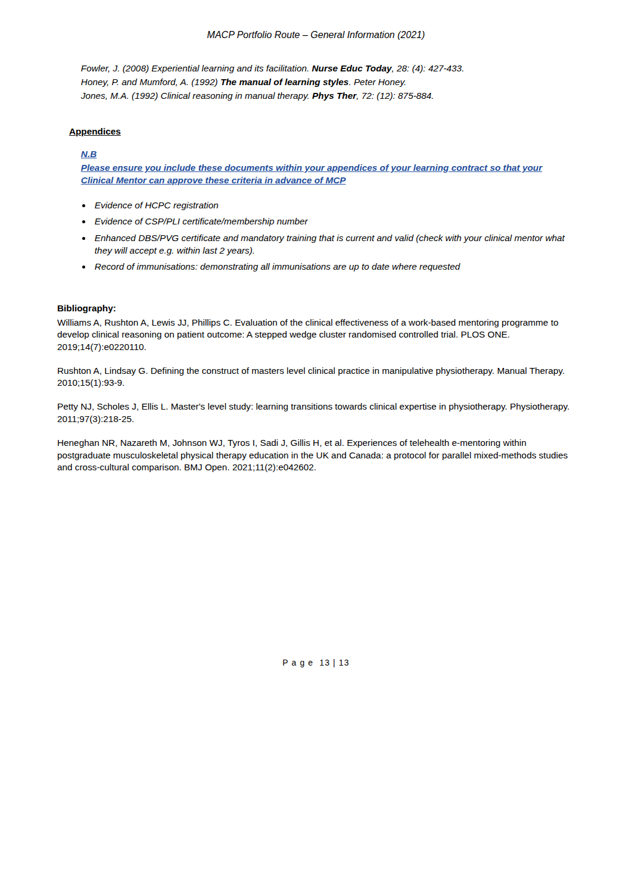MACP Portfolio Route – General Information (2021)
Fowler, J. (2008) Experiential learning and its facilitation. Nurse Educ Today, 28: (4): 427-433.
Honey, P. and Mumford, A. (1992) The manual of learning styles. Peter Honey.
Jones, M.A. (1992) Clinical reasoning in manual therapy. Phys Ther, 72: (12): 875-884.
Appendices
N.B
Please ensure you include these documents within your appendices of your learning contract so that your Clinical Mentor can approve these criteria in advance of MCP
Evidence of HCPC registration
Evidence of CSP/PLI certificate/membership number
Enhanced DBS/PVG certificate and mandatory training that is current and valid (check with your clinical mentor what they will accept e.g. within last 2 years).
Record of immunisations: demonstrating all immunisations are up to date where requested
Bibliography:
Williams A, Rushton A, Lewis JJ, Phillips C. Evaluation of the clinical effectiveness of a work-based mentoring programme to develop clinical reasoning on patient outcome: A stepped wedge cluster randomised controlled trial. PLOS ONE. 2019;14(7):e0220110.
Rushton A, Lindsay G. Defining the construct of masters level clinical practice in manipulative physiotherapy. Manual Therapy. 2010;15(1):93-9.
Petty NJ, Scholes J, Ellis L. Master's level study: learning transitions towards clinical expertise in physiotherapy. Physiotherapy. 2011;97(3):218-25.
Heneghan NR, Nazareth M, Johnson WJ, Tyros I, Sadi J, Gillis H, et al. Experiences of telehealth e-mentoring within postgraduate musculoskeletal physical therapy education in the UK and Canada: a protocol for parallel mixed-methods studies and cross-cultural comparison. BMJ Open. 2021;11(2):e042602.
P a g e 13 | 13